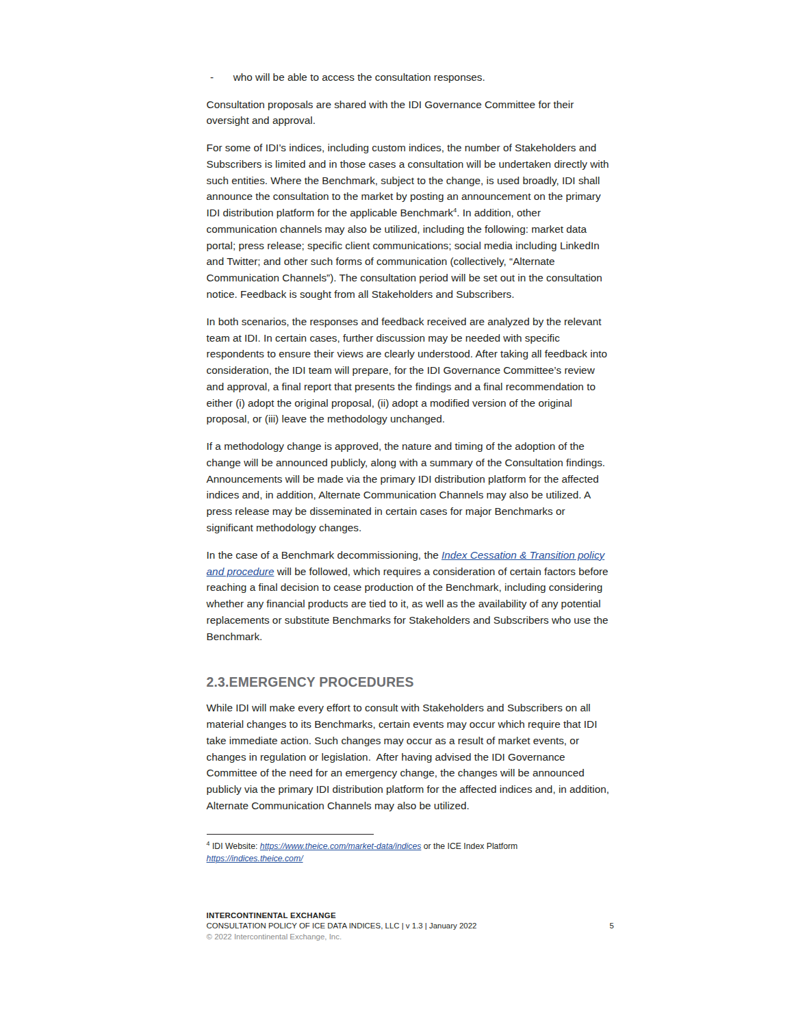who will be able to access the consultation responses.
Consultation proposals are shared with the IDI Governance Committee for their oversight and approval.
For some of IDI’s indices, including custom indices, the number of Stakeholders and Subscribers is limited and in those cases a consultation will be undertaken directly with such entities. Where the Benchmark, subject to the change, is used broadly, IDI shall announce the consultation to the market by posting an announcement on the primary IDI distribution platform for the applicable Benchmark4. In addition, other communication channels may also be utilized, including the following: market data portal; press release; specific client communications; social media including LinkedIn and Twitter; and other such forms of communication (collectively, “Alternate Communication Channels”). The consultation period will be set out in the consultation notice. Feedback is sought from all Stakeholders and Subscribers.
In both scenarios, the responses and feedback received are analyzed by the relevant team at IDI. In certain cases, further discussion may be needed with specific respondents to ensure their views are clearly understood. After taking all feedback into consideration, the IDI team will prepare, for the IDI Governance Committee’s review and approval, a final report that presents the findings and a final recommendation to either (i) adopt the original proposal, (ii) adopt a modified version of the original proposal, or (iii) leave the methodology unchanged.
If a methodology change is approved, the nature and timing of the adoption of the change will be announced publicly, along with a summary of the Consultation findings. Announcements will be made via the primary IDI distribution platform for the affected indices and, in addition, Alternate Communication Channels may also be utilized. A press release may be disseminated in certain cases for major Benchmarks or significant methodology changes.
In the case of a Benchmark decommissioning, the Index Cessation & Transition policy and procedure will be followed, which requires a consideration of certain factors before reaching a final decision to cease production of the Benchmark, including considering whether any financial products are tied to it, as well as the availability of any potential replacements or substitute Benchmarks for Stakeholders and Subscribers who use the Benchmark.
2.3. EMERGENCY PROCEDURES
While IDI will make every effort to consult with Stakeholders and Subscribers on all material changes to its Benchmarks, certain events may occur which require that IDI take immediate action. Such changes may occur as a result of market events, or changes in regulation or legislation. After having advised the IDI Governance Committee of the need for an emergency change, the changes will be announced publicly via the primary IDI distribution platform for the affected indices and, in addition, Alternate Communication Channels may also be utilized.
4 IDI Website: https://www.theice.com/market-data/indices or the ICE Index Platform https://indices.theice.com/
INTERCONTINENTAL EXCHANGE
CONSULTATION POLICY OF ICE DATA INDICES, LLC | v 1.3 | January 2022
© 2022 Intercontinental Exchange, Inc.
5